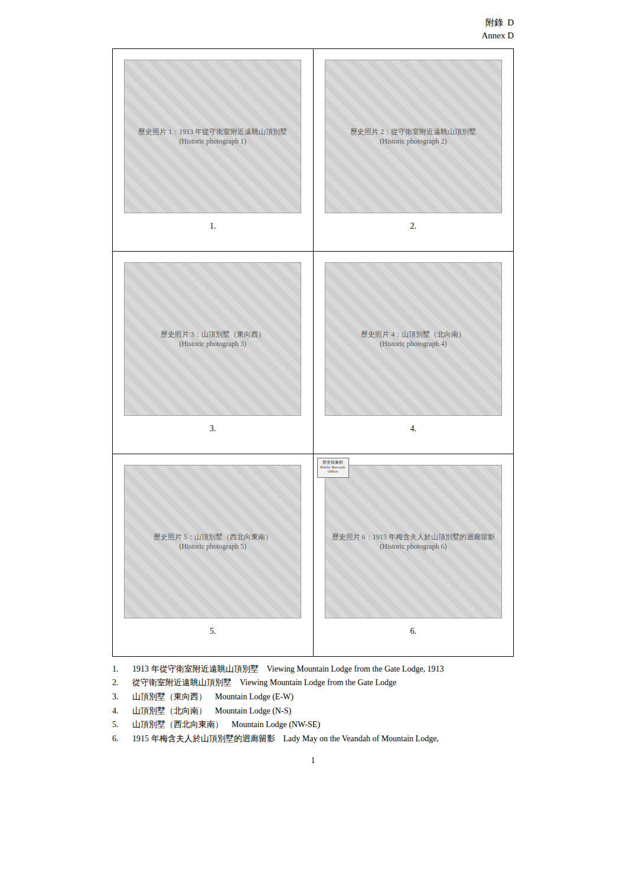附錄 D
Annex D
| 歷史照片 1：1913 年從守衛室附近遠眺山頂別墅 (Historic photograph 1) 1. | 歷史照片 2：從守衛室附近遠眺山頂別墅 (Historic photograph 2) 2. |
| 歷史照片 3：山頂別墅（東向西） (Historic photograph 3) 3. | 歷史照片 4：山頂別墅（北向南） (Historic photograph 4) 4. |
| 歷史照片 5：山頂別墅（西北向東南） (Historic photograph 5) 5. | 歷史檔案館 Public Records Office 歷史照片 6：1915 年梅含夫人於山頂別墅的迴廊留影 (Historic photograph 6) 6. |
1913 年從守衛室附近遠眺山頂別墅 Viewing Mountain Lodge from the Gate Lodge, 1913
從守衛室附近遠眺山頂別墅 Viewing Mountain Lodge from the Gate Lodge
山頂別墅（東向西）Mountain Lodge (E-W)
山頂別墅（北向南）Mountain Lodge (N-S)
山頂別墅（西北向東南）Mountain Lodge (NW-SE)
1915 年梅含夫人於山頂別墅的迴廊留影 Lady May on the Veandah of Mountain Lodge,
1